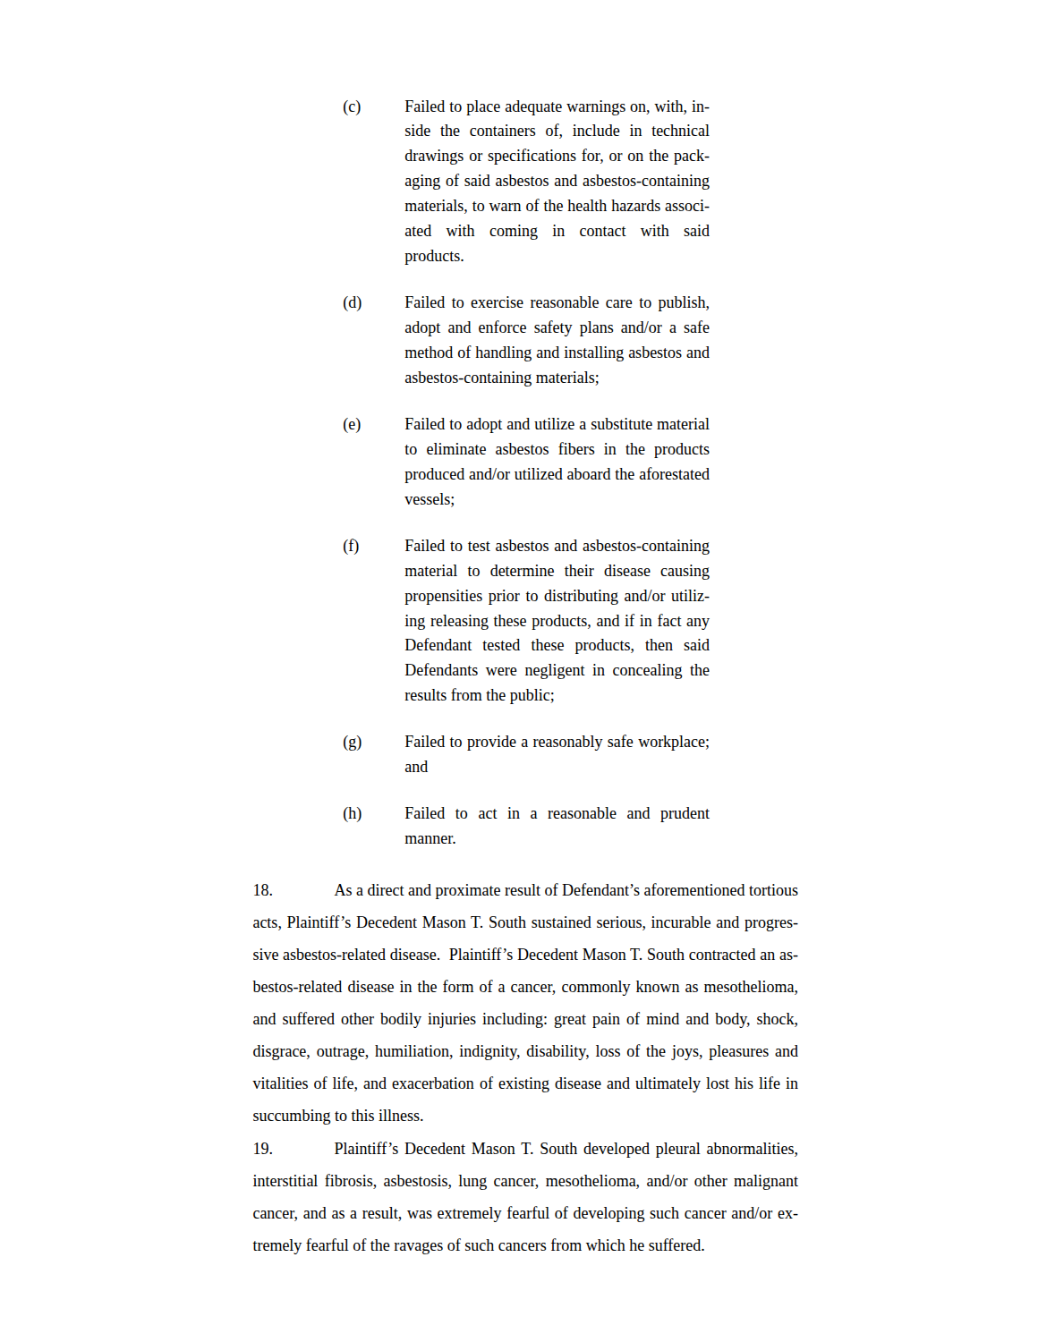(c) Failed to place adequate warnings on, with, inside the containers of, include in technical drawings or specifications for, or on the packaging of said asbestos and asbestos-containing materials, to warn of the health hazards associated with coming in contact with said products.
(d) Failed to exercise reasonable care to publish, adopt and enforce safety plans and/or a safe method of handling and installing asbestos and asbestos-containing materials;
(e) Failed to adopt and utilize a substitute material to eliminate asbestos fibers in the products produced and/or utilized aboard the aforestated vessels;
(f) Failed to test asbestos and asbestos-containing material to determine their disease causing propensities prior to distributing and/or utilizing releasing these products, and if in fact any Defendant tested these products, then said Defendants were negligent in concealing the results from the public;
(g) Failed to provide a reasonably safe workplace; and
(h) Failed to act in a reasonable and prudent manner.
18. As a direct and proximate result of Defendant’s aforementioned tortious acts, Plaintiff’s Decedent Mason T. South sustained serious, incurable and progressive asbestos-related disease. Plaintiff’s Decedent Mason T. South contracted an asbestos-related disease in the form of a cancer, commonly known as mesothelioma, and suffered other bodily injuries including: great pain of mind and body, shock, disgrace, outrage, humiliation, indignity, disability, loss of the joys, pleasures and vitalities of life, and exacerbation of existing disease and ultimately lost his life in succumbing to this illness.
19. Plaintiff’s Decedent Mason T. South developed pleural abnormalities, interstitial fibrosis, asbestosis, lung cancer, mesothelioma, and/or other malignant cancer, and as a result, was extremely fearful of developing such cancer and/or extremely fearful of the ravages of such cancers from which he suffered.